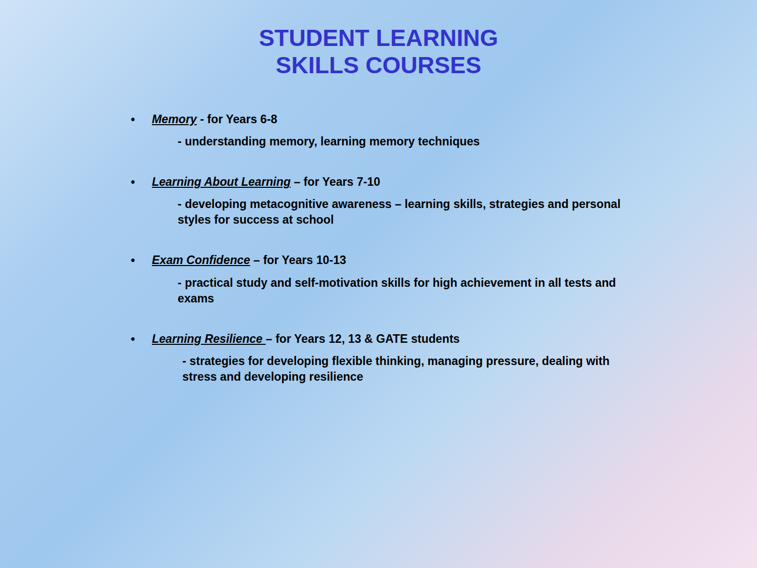STUDENT LEARNING
SKILLS COURSES
Memory - for Years 6-8 - understanding memory, learning memory techniques
Learning About Learning – for Years 7-10 - developing metacognitive awareness – learning skills, strategies and personal styles for success at school
Exam Confidence – for Years 10-13 - practical study and self-motivation skills for high achievement in all tests and exams
Learning Resilience – for Years 12, 13 & GATE students - strategies for developing flexible thinking, managing pressure, dealing with stress and developing resilience